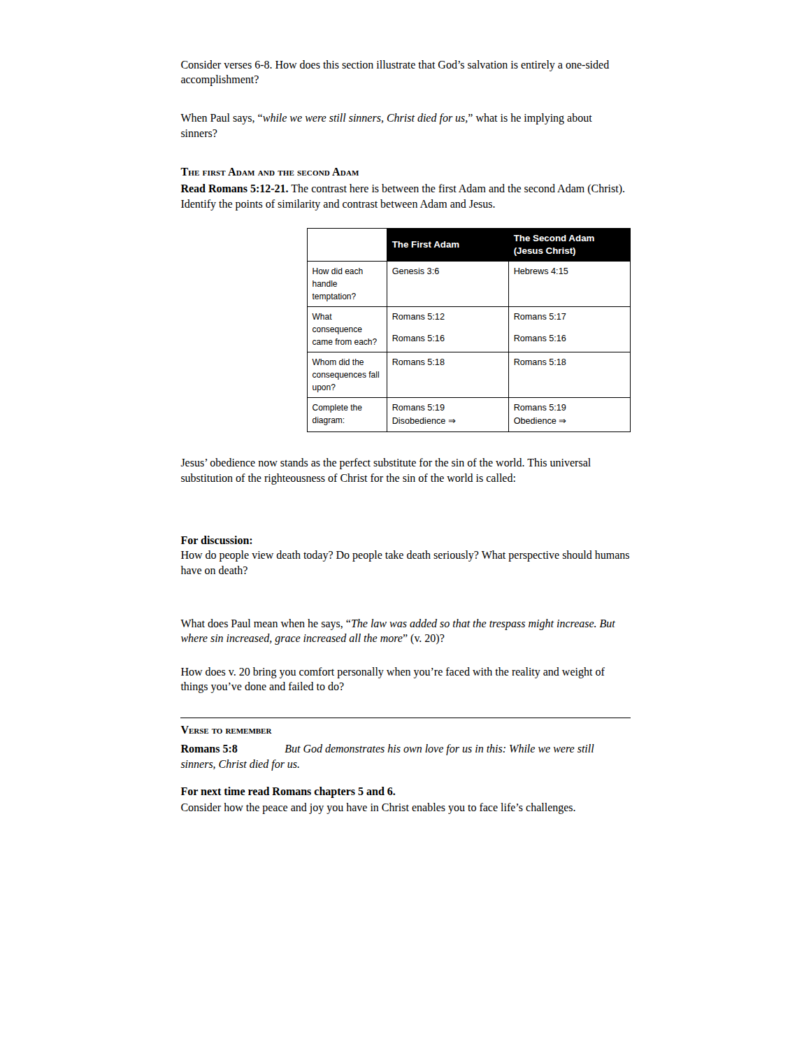Consider verses 6-8. How does this section illustrate that God’s salvation is entirely a one-sided accomplishment?
When Paul says, “while we were still sinners, Christ died for us,” what is he implying about sinners?
The first Adam and the second Adam
Read Romans 5:12-21. The contrast here is between the first Adam and the second Adam (Christ). Identify the points of similarity and contrast between Adam and Jesus.
| | The First Adam | The Second Adam (Jesus Christ) |
| --- | --- | --- |
| How did each handle temptation? | Genesis 3:6 | Hebrews 4:15 |
| What consequence came from each? | Romans 5:12 Romans 5:16 | Romans 5:17 Romans 5:16 |
| Whom did the consequences fall upon? | Romans 5:18 | Romans 5:18 |
| Complete the diagram: | Romans 5:19 Disobedience ⇒ | Romans 5:19 Obedience ⇒ |
Jesus’ obedience now stands as the perfect substitute for the sin of the world. This universal substitution of the righteousness of Christ for the sin of the world is called:
For discussion:
How do people view death today? Do people take death seriously? What perspective should humans have on death?
What does Paul mean when he says, “The law was added so that the trespass might increase. But where sin increased, grace increased all the more” (v. 20)?
How does v. 20 bring you comfort personally when you’re faced with the reality and weight of things you’ve done and failed to do?
Verse to remember
Romans 5:8 But God demonstrates his own love for us in this: While we were still sinners, Christ died for us.
For next time read Romans chapters 5 and 6.
Consider how the peace and joy you have in Christ enables you to face life’s challenges.